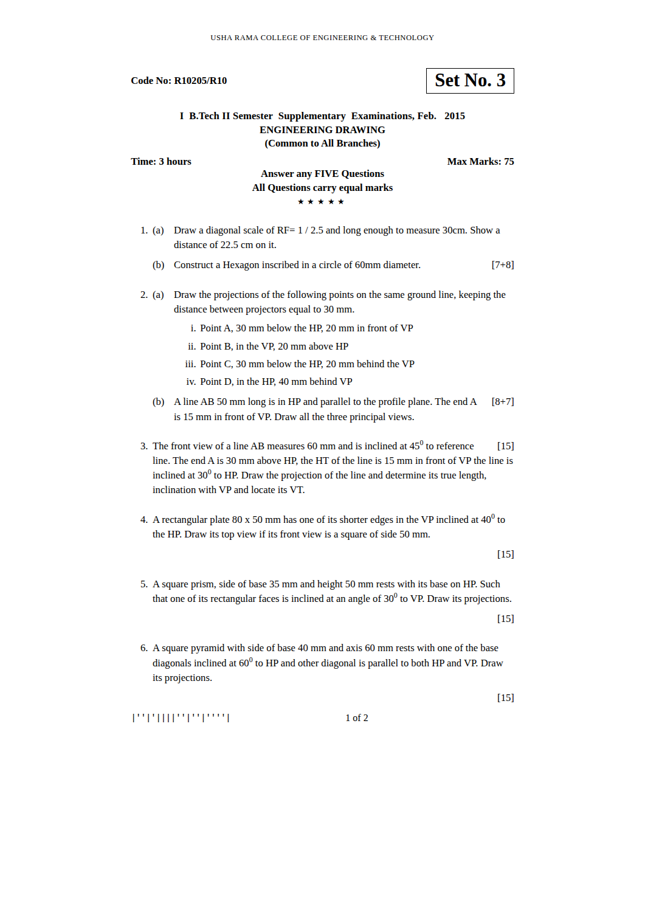USHA RAMA COLLEGE OF ENGINEERING & TECHNOLOGY
Code No: R10205/R10
Set No. 3
I B.Tech II Semester Supplementary Examinations, Feb. 2015
ENGINEERING DRAWING
(Common to All Branches)
Time: 3 hours Max Marks: 75
Answer any FIVE Questions
All Questions carry equal marks
★★★★★
1.
(a) Draw a diagonal scale of RF= 1 / 2.5 and long enough to measure 30cm. Show a distance of 22.5 cm on it.
(b) [7+8] Construct a Hexagon inscribed in a circle of 60mm diameter.
2.
(a) Draw the projections of the following points on the same ground line, keeping the distance between projectors equal to 30 mm.
i. Point A, 30 mm below the HP, 20 mm in front of VP
ii. Point B, in the VP, 20 mm above HP
iii. Point C, 30 mm below the HP, 20 mm behind the VP
iv. Point D, in the HP, 40 mm behind VP
(b) [8+7] A line AB 50 mm long is in HP and parallel to the profile plane. The end A is 15 mm in front of VP. Draw all the three principal views.
3. [15] The front view of a line AB measures 60 mm and is inclined at 450 to reference line. The end A is 30 mm above HP, the HT of the line is 15 mm in front of VP the line is inclined at 300 to HP. Draw the projection of the line and determine its true length, inclination with VP and locate its VT.
4. A rectangular plate 80 x 50 mm has one of its shorter edges in the VP inclined at 400 to the HP. Draw its top view if its front view is a square of side 50 mm.
[15]
5. A square prism, side of base 35 mm and height 50 mm rests with its base on HP. Such that one of its rectangular faces is inclined at an angle of 300 to VP. Draw its projections.
[15]
6. A square pyramid with side of base 40 mm and axis 60 mm rests with one of the base diagonals inclined at 600 to HP and other diagonal is parallel to both HP and VP. Draw its projections.
[15]
|''|'||||''|''|''''|
1 of 2